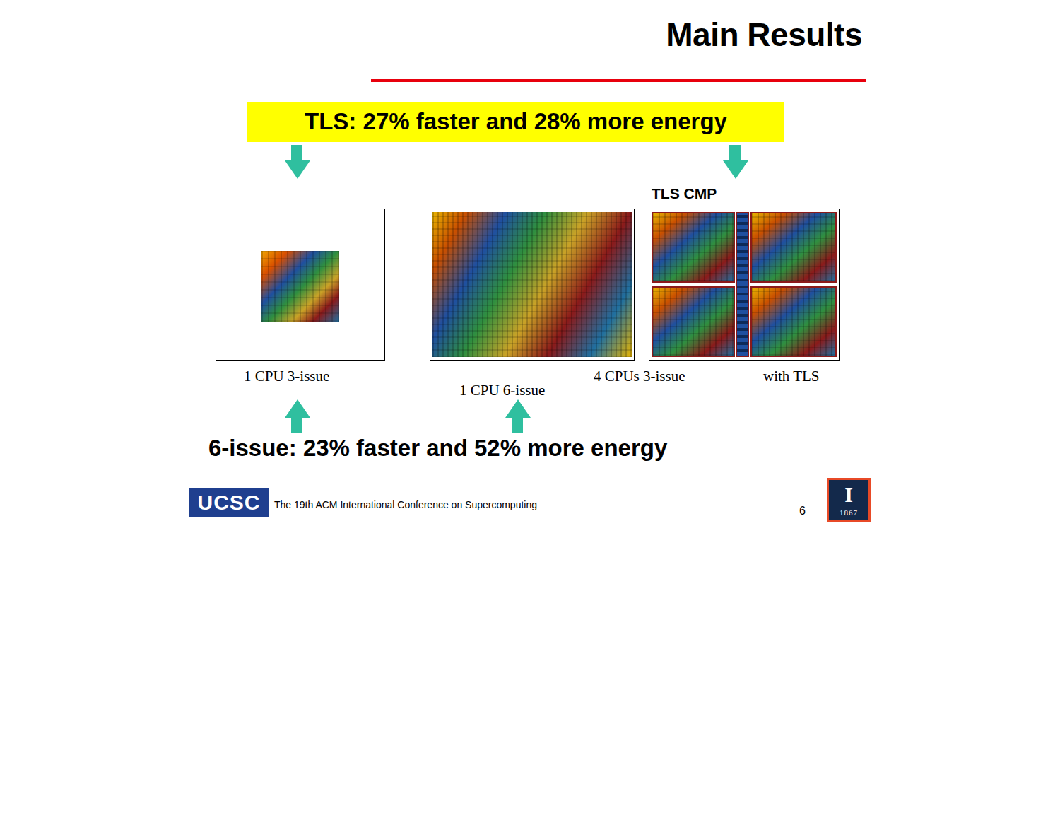Main Results
TLS: 27% faster and 28% more energy
TLS CMP
1 CPU 3-issue
1 CPU 6-issue
4 CPUs 3-issue
with TLS
6-issue: 23% faster and 52% more energy
UCSC
The 19th ACM International Conference on Supercomputing
6
I
1867